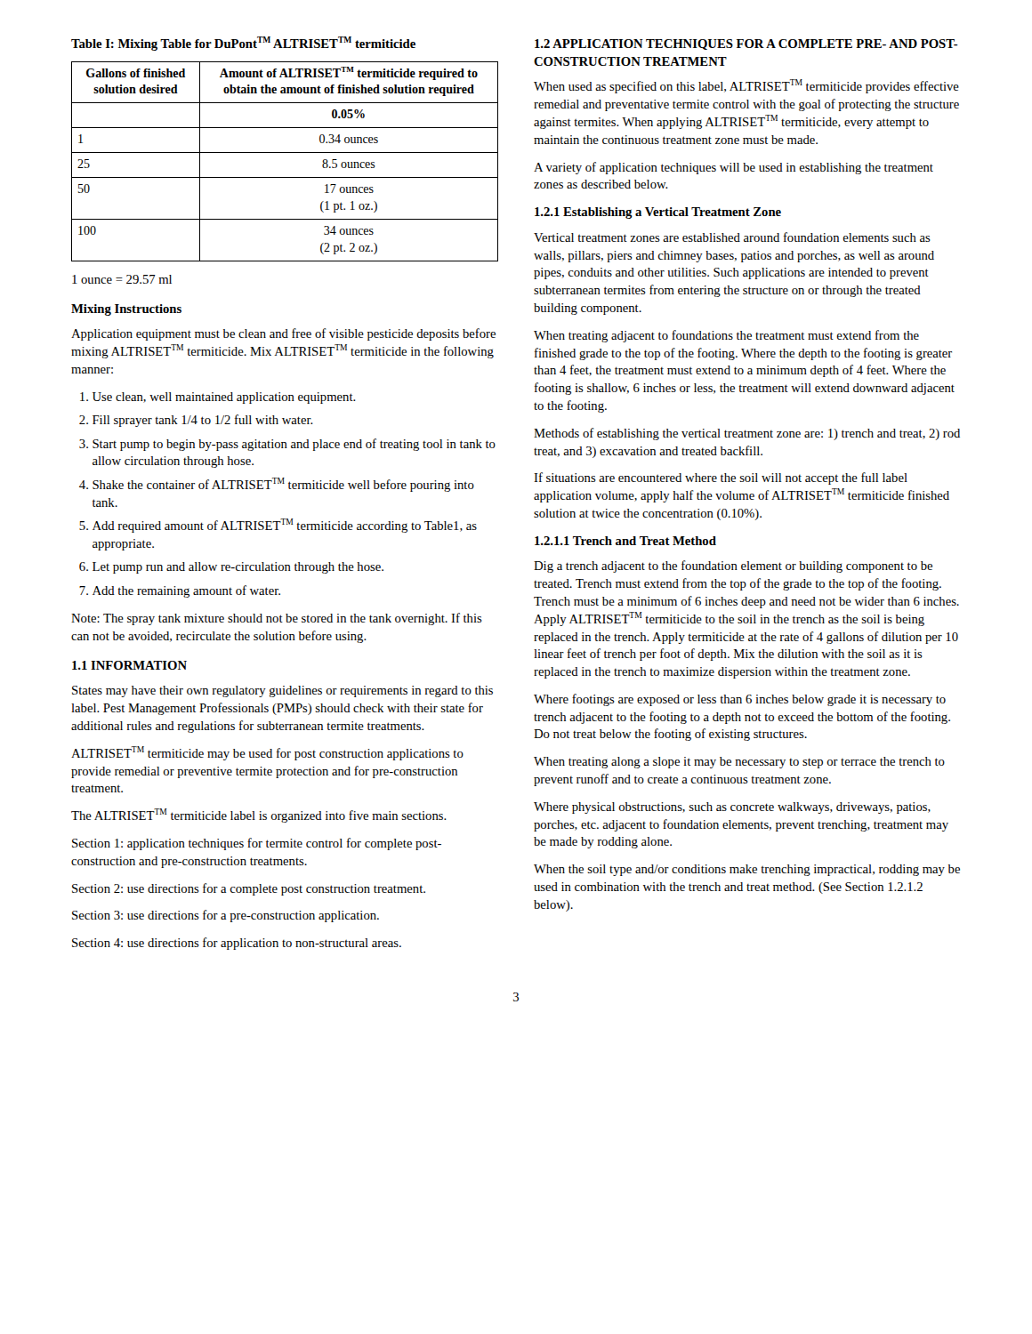Table I: Mixing Table for DuPontTM ALTRISETTM termiticide
| Gallons of finished solution desired | Amount of ALTRISET TM termiticide required to obtain the amount of finished solution required |
| --- | --- |
| | 0.05% |
| 1 | 0.34 ounces |
| 25 | 8.5 ounces |
| 50 | 17 ounces (1 pt. 1 oz.) |
| 100 | 34 ounces (2 pt. 2 oz.) |
1 ounce = 29.57 ml
Mixing Instructions
Application equipment must be clean and free of visible pesticide deposits before mixing ALTRISETTM termiticide. Mix ALTRISETTM termiticide in the following manner:
Use clean, well maintained application equipment.
Fill sprayer tank 1/4 to 1/2 full with water.
Start pump to begin by-pass agitation and place end of treating tool in tank to allow circulation through hose.
Shake the container of ALTRISETTM termiticide well before pouring into tank.
Add required amount of ALTRISETTM termiticide according to Table1, as appropriate.
Let pump run and allow re-circulation through the hose.
Add the remaining amount of water.
Note: The spray tank mixture should not be stored in the tank overnight. If this can not be avoided, recirculate the solution before using.
1.1 INFORMATION
States may have their own regulatory guidelines or requirements in regard to this label. Pest Management Professionals (PMPs) should check with their state for additional rules and regulations for subterranean termite treatments.
ALTRISETTM termiticide may be used for post construction applications to provide remedial or preventive termite protection and for pre-construction treatment.
The ALTRISETTM termiticide label is organized into five main sections.
Section 1: application techniques for termite control for complete post- construction and pre-construction treatments.
Section 2: use directions for a complete post construction treatment.
Section 3: use directions for a pre-construction application.
Section 4: use directions for application to non-structural areas.
1.2 APPLICATION TECHNIQUES FOR A COMPLETE PRE- AND POST-CONSTRUCTION TREATMENT
When used as specified on this label, ALTRISETTM termiticide provides effective remedial and preventative termite control with the goal of protecting the structure against termites. When applying ALTRISETTM termiticide, every attempt to maintain the continuous treatment zone must be made.
A variety of application techniques will be used in establishing the treatment zones as described below.
1.2.1 Establishing a Vertical Treatment Zone
Vertical treatment zones are established around foundation elements such as walls, pillars, piers and chimney bases, patios and porches, as well as around pipes, conduits and other utilities. Such applications are intended to prevent subterranean termites from entering the structure on or through the treated building component.
When treating adjacent to foundations the treatment must extend from the finished grade to the top of the footing. Where the depth to the footing is greater than 4 feet, the treatment must extend to a minimum depth of 4 feet. Where the footing is shallow, 6 inches or less, the treatment will extend downward adjacent to the footing.
Methods of establishing the vertical treatment zone are: 1) trench and treat, 2) rod treat, and 3) excavation and treated backfill.
If situations are encountered where the soil will not accept the full label application volume, apply half the volume of ALTRISETTM termiticide finished solution at twice the concentration (0.10%).
1.2.1.1 Trench and Treat Method
Dig a trench adjacent to the foundation element or building component to be treated. Trench must extend from the top of the grade to the top of the footing. Trench must be a minimum of 6 inches deep and need not be wider than 6 inches. Apply ALTRISETTM termiticide to the soil in the trench as the soil is being replaced in the trench. Apply termiticide at the rate of 4 gallons of dilution per 10 linear feet of trench per foot of depth. Mix the dilution with the soil as it is replaced in the trench to maximize dispersion within the treatment zone.
Where footings are exposed or less than 6 inches below grade it is necessary to trench adjacent to the footing to a depth not to exceed the bottom of the footing. Do not treat below the footing of existing structures.
When treating along a slope it may be necessary to step or terrace the trench to prevent runoff and to create a continuous treatment zone.
Where physical obstructions, such as concrete walkways, driveways, patios, porches, etc. adjacent to foundation elements, prevent trenching, treatment may be made by rodding alone.
When the soil type and/or conditions make trenching impractical, rodding may be used in combination with the trench and treat method. (See Section 1.2.1.2 below).
3